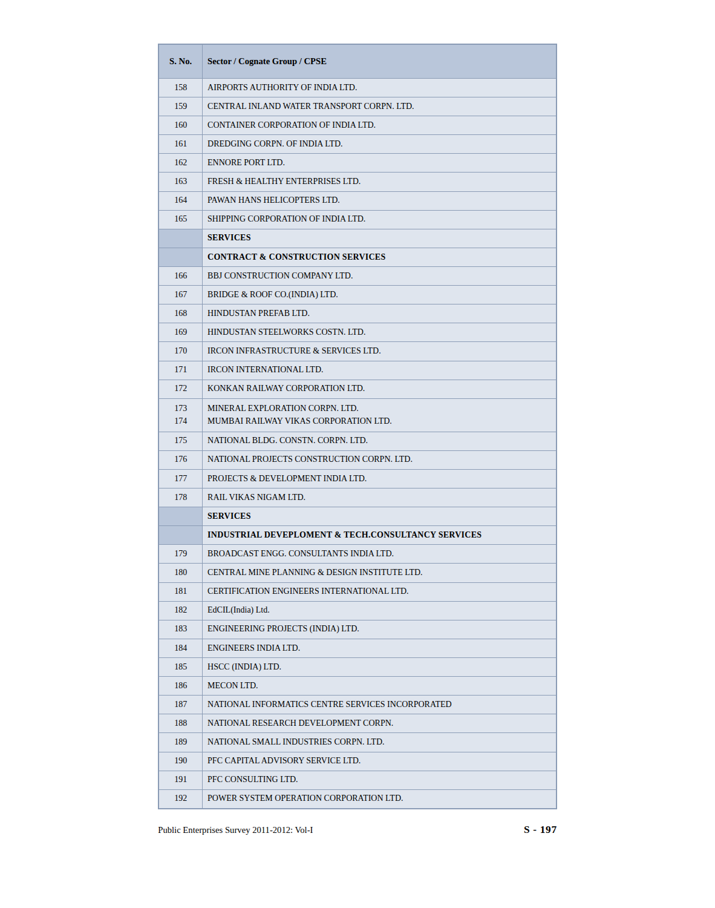| S. No. | Sector / Cognate Group / CPSE |
| --- | --- |
| 158 | AIRPORTS AUTHORITY OF INDIA LTD. |
| 159 | CENTRAL INLAND WATER TRANSPORT CORPN. LTD. |
| 160 | CONTAINER CORPORATION OF INDIA LTD. |
| 161 | DREDGING CORPN. OF INDIA LTD. |
| 162 | ENNORE PORT LTD. |
| 163 | FRESH & HEALTHY ENTERPRISES LTD. |
| 164 | PAWAN HANS HELICOPTERS LTD. |
| 165 | SHIPPING CORPORATION OF INDIA LTD. |
| | SERVICES |
| | CONTRACT & CONSTRUCTION SERVICES |
| 166 | BBJ CONSTRUCTION COMPANY LTD. |
| 167 | BRIDGE & ROOF CO.(INDIA) LTD. |
| 168 | HINDUSTAN PREFAB LTD. |
| 169 | HINDUSTAN STEELWORKS COSTN. LTD. |
| 170 | IRCON INFRASTRUCTURE & SERVICES LTD. |
| 171 | IRCON INTERNATIONAL LTD. |
| 172 | KONKAN RAILWAY CORPORATION LTD. |
| 173 174 | MINERAL EXPLORATION CORPN. LTD. MUMBAI RAILWAY VIKAS CORPORATION LTD. |
| 175 | NATIONAL BLDG. CONSTN. CORPN. LTD. |
| 176 | NATIONAL PROJECTS CONSTRUCTION CORPN. LTD. |
| 177 | PROJECTS & DEVELOPMENT INDIA LTD. |
| 178 | RAIL VIKAS NIGAM LTD. |
| | SERVICES |
| | INDUSTRIAL DEVEPLOMENT & TECH.CONSULTANCY SERVICES |
| 179 | BROADCAST ENGG. CONSULTANTS INDIA LTD. |
| 180 | CENTRAL MINE PLANNING & DESIGN INSTITUTE LTD. |
| 181 | CERTIFICATION ENGINEERS INTERNATIONAL LTD. |
| 182 | EdCIL(India) Ltd. |
| 183 | ENGINEERING PROJECTS (INDIA) LTD. |
| 184 | ENGINEERS INDIA LTD. |
| 185 | HSCC (INDIA) LTD. |
| 186 | MECON LTD. |
| 187 | NATIONAL INFORMATICS CENTRE SERVICES INCORPORATED |
| 188 | NATIONAL RESEARCH DEVELOPMENT CORPN. |
| 189 | NATIONAL SMALL INDUSTRIES CORPN. LTD. |
| 190 | PFC CAPITAL ADVISORY SERVICE LTD. |
| 191 | PFC CONSULTING LTD. |
| 192 | POWER SYSTEM OPERATION CORPORATION LTD. |
Public Enterprises Survey 2011-2012: Vol-I
S - 197